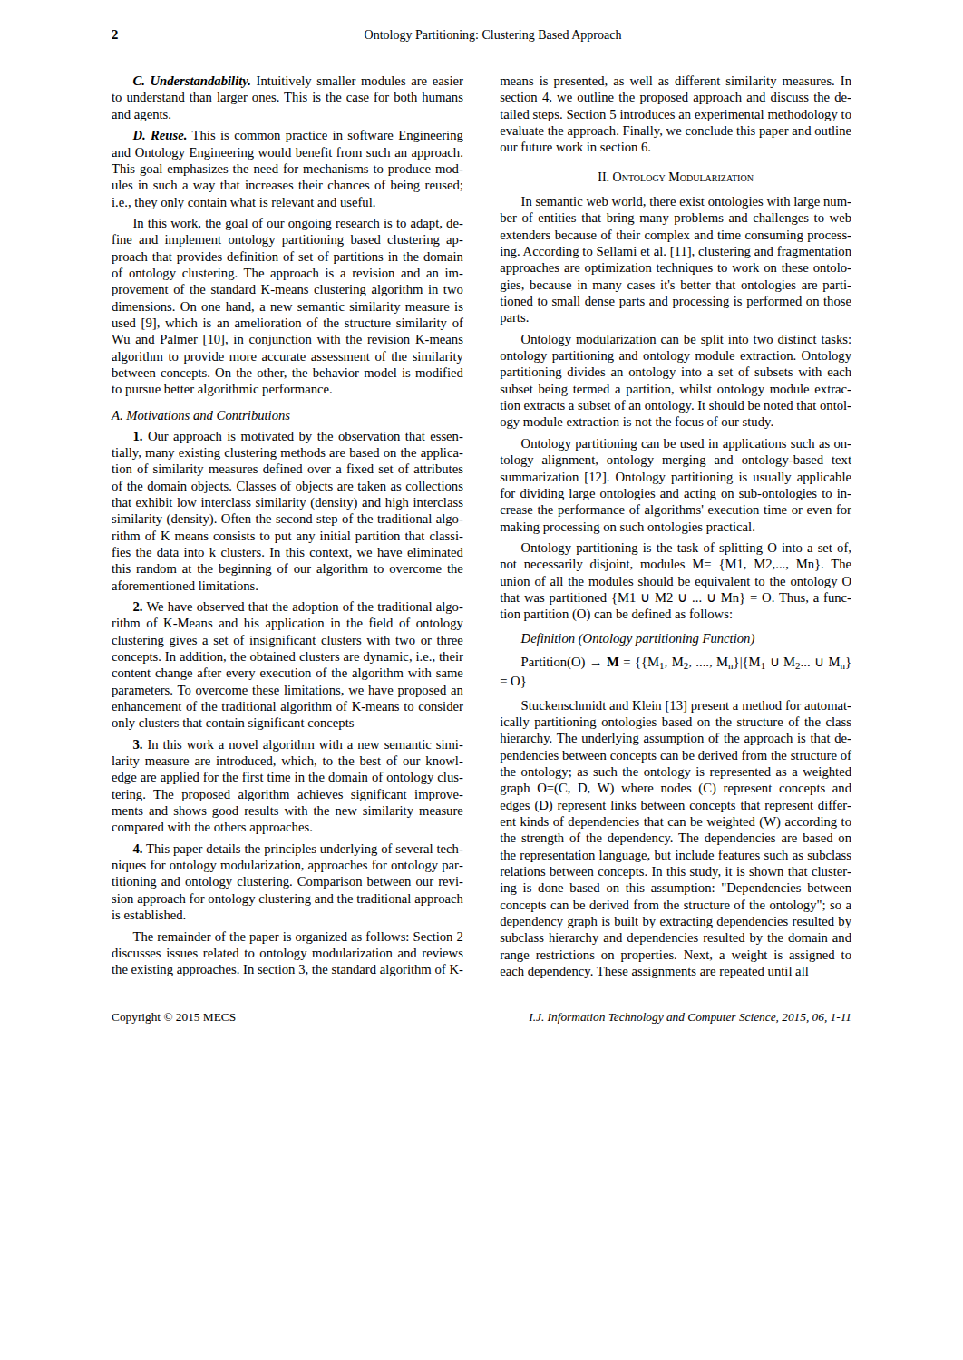2 Ontology Partitioning: Clustering Based Approach
C. Understandability. Intuitively smaller modules are easier to understand than larger ones. This is the case for both humans and agents.
D. Reuse. This is common practice in software Engineering and Ontology Engineering would benefit from such an approach. This goal emphasizes the need for mechanisms to produce modules in such a way that increases their chances of being reused; i.e., they only contain what is relevant and useful.
In this work, the goal of our ongoing research is to adapt, define and implement ontology partitioning based clustering approach that provides definition of set of partitions in the domain of ontology clustering. The approach is a revision and an improvement of the standard K-means clustering algorithm in two dimensions. On one hand, a new semantic similarity measure is used [9], which is an amelioration of the structure similarity of Wu and Palmer [10], in conjunction with the revision K-means algorithm to provide more accurate assessment of the similarity between concepts. On the other, the behavior model is modified to pursue better algorithmic performance.
A. Motivations and Contributions
1. Our approach is motivated by the observation that essentially, many existing clustering methods are based on the application of similarity measures defined over a fixed set of attributes of the domain objects. Classes of objects are taken as collections that exhibit low interclass similarity (density) and high interclass similarity (density). Often the second step of the traditional algorithm of K means consists to put any initial partition that classifies the data into k clusters. In this context, we have eliminated this random at the beginning of our algorithm to overcome the aforementioned limitations.
2. We have observed that the adoption of the traditional algorithm of K-Means and his application in the field of ontology clustering gives a set of insignificant clusters with two or three concepts. In addition, the obtained clusters are dynamic, i.e., their content change after every execution of the algorithm with same parameters. To overcome these limitations, we have proposed an enhancement of the traditional algorithm of K-means to consider only clusters that contain significant concepts
3. In this work a novel algorithm with a new semantic similarity measure are introduced, which, to the best of our knowledge are applied for the first time in the domain of ontology clustering. The proposed algorithm achieves significant improvements and shows good results with the new similarity measure compared with the others approaches.
4. This paper details the principles underlying of several techniques for ontology modularization, approaches for ontology partitioning and ontology clustering. Comparison between our revision approach for ontology clustering and the traditional approach is established.
The remainder of the paper is organized as follows: Section 2 discusses issues related to ontology modularization and reviews the existing approaches. In section 3, the standard algorithm of K-means is presented, as well as different similarity measures. In section 4, we outline the proposed approach and discuss the detailed steps. Section 5 introduces an experimental methodology to evaluate the approach. Finally, we conclude this paper and outline our future work in section 6.
II. Ontology Modularization
In semantic web world, there exist ontologies with large number of entities that bring many problems and challenges to web extenders because of their complex and time consuming processing. According to Sellami et al. [11], clustering and fragmentation approaches are optimization techniques to work on these ontologies, because in many cases it's better that ontologies are partitioned to small dense parts and processing is performed on those parts.
Ontology modularization can be split into two distinct tasks: ontology partitioning and ontology module extraction. Ontology partitioning divides an ontology into a set of subsets with each subset being termed a partition, whilst ontology module extraction extracts a subset of an ontology. It should be noted that ontology module extraction is not the focus of our study.
Ontology partitioning can be used in applications such as ontology alignment, ontology merging and ontology-based text summarization [12]. Ontology partitioning is usually applicable for dividing large ontologies and acting on sub-ontologies to increase the performance of algorithms' execution time or even for making processing on such ontologies practical.
Ontology partitioning is the task of splitting O into a set of, not necessarily disjoint, modules M= {M1, M2,..., Mn}. The union of all the modules should be equivalent to the ontology O that was partitioned {M1 ∪ M2 ∪ ... ∪ Mn} = O. Thus, a function partition (O) can be defined as follows:
Definition (Ontology partitioning Function)
Partition(O) → M = {{M1, M2, ...., Mn}|{M1 ∪ M2... ∪ Mn} = O}
Stuckenschmidt and Klein [13] present a method for automatically partitioning ontologies based on the structure of the class hierarchy. The underlying assumption of the approach is that dependencies between concepts can be derived from the structure of the ontology; as such the ontology is represented as a weighted graph O=(C, D, W) where nodes (C) represent concepts and edges (D) represent links between concepts that represent different kinds of dependencies that can be weighted (W) according to the strength of the dependency. The dependencies are based on the representation language, but include features such as subclass relations between concepts. In this study, it is shown that clustering is done based on this assumption: "Dependencies between concepts can be derived from the structure of the ontology"; so a dependency graph is built by extracting dependencies resulted by subclass hierarchy and dependencies resulted by the domain and range restrictions on properties. Next, a weight is assigned to each dependency. These assignments are repeated until all
Copyright © 2015 MECS I.J. Information Technology and Computer Science, 2015, 06, 1-11